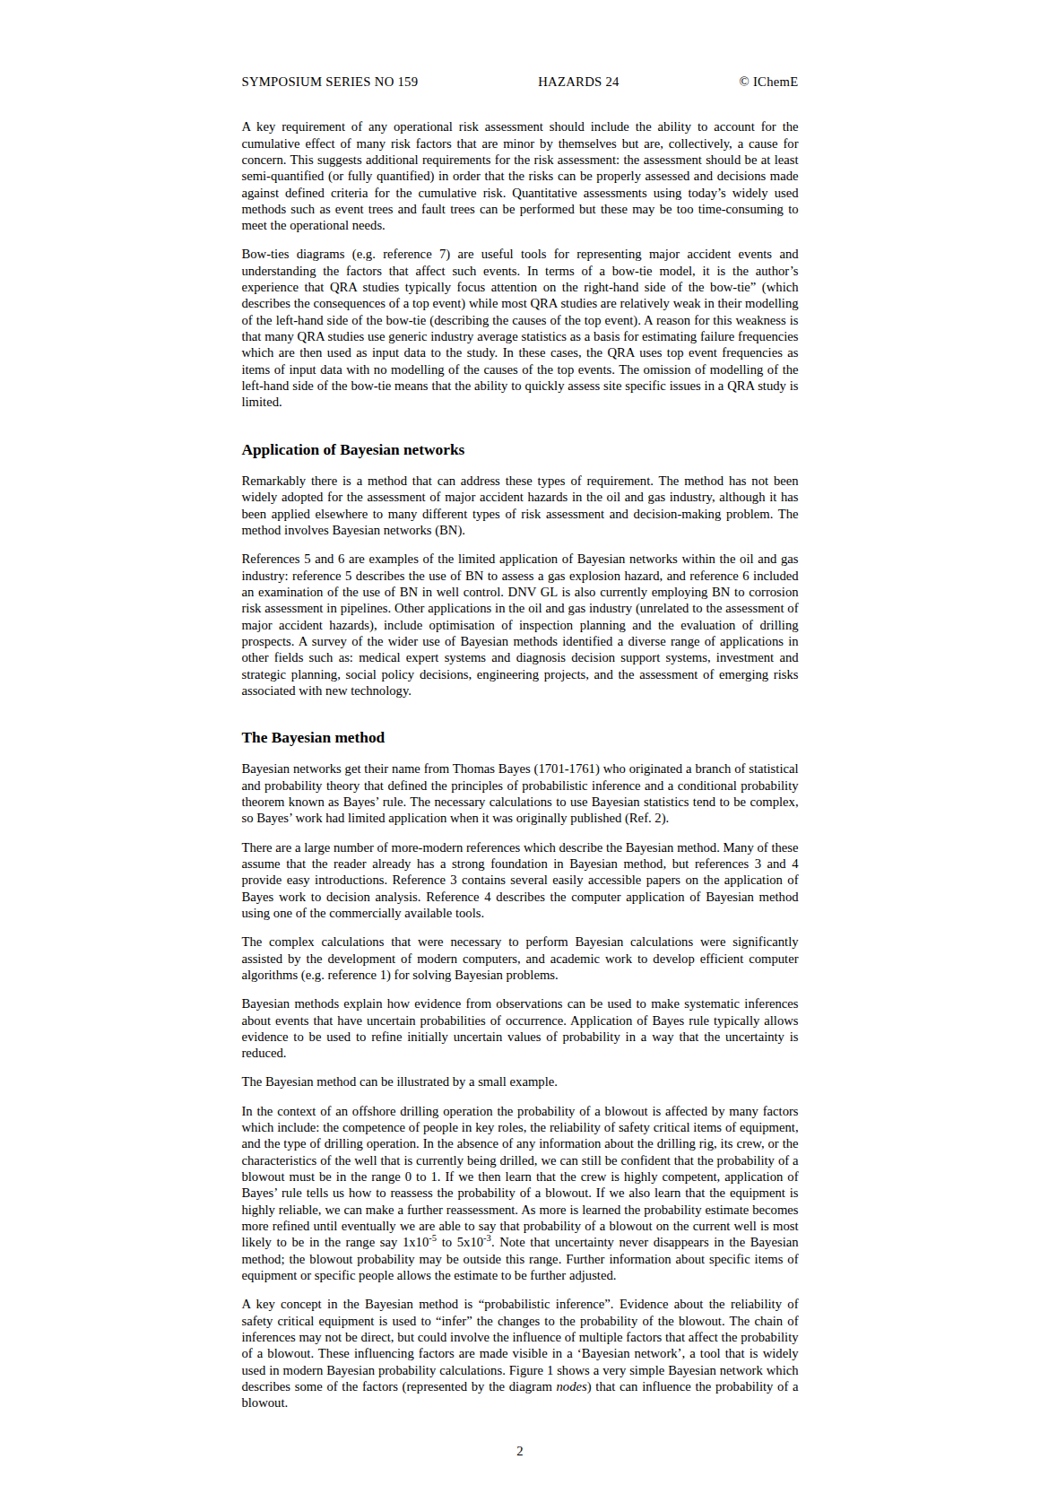SYMPOSIUM SERIES NO 159 HAZARDS 24 © IChemE
A key requirement of any operational risk assessment should include the ability to account for the cumulative effect of many risk factors that are minor by themselves but are, collectively, a cause for concern. This suggests additional requirements for the risk assessment: the assessment should be at least semi-quantified (or fully quantified) in order that the risks can be properly assessed and decisions made against defined criteria for the cumulative risk. Quantitative assessments using today’s widely used methods such as event trees and fault trees can be performed but these may be too time-consuming to meet the operational needs.
Bow-ties diagrams (e.g. reference 7) are useful tools for representing major accident events and understanding the factors that affect such events. In terms of a bow-tie model, it is the author’s experience that QRA studies typically focus attention on the right-hand side of the bow-tie” (which describes the consequences of a top event) while most QRA studies are relatively weak in their modelling of the left-hand side of the bow-tie (describing the causes of the top event). A reason for this weakness is that many QRA studies use generic industry average statistics as a basis for estimating failure frequencies which are then used as input data to the study. In these cases, the QRA uses top event frequencies as items of input data with no modelling of the causes of the top events. The omission of modelling of the left-hand side of the bow-tie means that the ability to quickly assess site specific issues in a QRA study is limited.
Application of Bayesian networks
Remarkably there is a method that can address these types of requirement. The method has not been widely adopted for the assessment of major accident hazards in the oil and gas industry, although it has been applied elsewhere to many different types of risk assessment and decision-making problem. The method involves Bayesian networks (BN).
References 5 and 6 are examples of the limited application of Bayesian networks within the oil and gas industry: reference 5 describes the use of BN to assess a gas explosion hazard, and reference 6 included an examination of the use of BN in well control. DNV GL is also currently employing BN to corrosion risk assessment in pipelines. Other applications in the oil and gas industry (unrelated to the assessment of major accident hazards), include optimisation of inspection planning and the evaluation of drilling prospects. A survey of the wider use of Bayesian methods identified a diverse range of applications in other fields such as: medical expert systems and diagnosis decision support systems, investment and strategic planning, social policy decisions, engineering projects, and the assessment of emerging risks associated with new technology.
The Bayesian method
Bayesian networks get their name from Thomas Bayes (1701-1761) who originated a branch of statistical and probability theory that defined the principles of probabilistic inference and a conditional probability theorem known as Bayes’ rule. The necessary calculations to use Bayesian statistics tend to be complex, so Bayes’ work had limited application when it was originally published (Ref. 2).
There are a large number of more-modern references which describe the Bayesian method. Many of these assume that the reader already has a strong foundation in Bayesian method, but references 3 and 4 provide easy introductions. Reference 3 contains several easily accessible papers on the application of Bayes work to decision analysis. Reference 4 describes the computer application of Bayesian method using one of the commercially available tools.
The complex calculations that were necessary to perform Bayesian calculations were significantly assisted by the development of modern computers, and academic work to develop efficient computer algorithms (e.g. reference 1) for solving Bayesian problems.
Bayesian methods explain how evidence from observations can be used to make systematic inferences about events that have uncertain probabilities of occurrence. Application of Bayes rule typically allows evidence to be used to refine initially uncertain values of probability in a way that the uncertainty is reduced.
The Bayesian method can be illustrated by a small example.
In the context of an offshore drilling operation the probability of a blowout is affected by many factors which include: the competence of people in key roles, the reliability of safety critical items of equipment, and the type of drilling operation. In the absence of any information about the drilling rig, its crew, or the characteristics of the well that is currently being drilled, we can still be confident that the probability of a blowout must be in the range 0 to 1. If we then learn that the crew is highly competent, application of Bayes’ rule tells us how to reassess the probability of a blowout. If we also learn that the equipment is highly reliable, we can make a further reassessment. As more is learned the probability estimate becomes more refined until eventually we are able to say that probability of a blowout on the current well is most likely to be in the range say 1x10-5 to 5x10-3. Note that uncertainty never disappears in the Bayesian method; the blowout probability may be outside this range. Further information about specific items of equipment or specific people allows the estimate to be further adjusted.
A key concept in the Bayesian method is “probabilistic inference”. Evidence about the reliability of safety critical equipment is used to “infer” the changes to the probability of the blowout. The chain of inferences may not be direct, but could involve the influence of multiple factors that affect the probability of a blowout. These influencing factors are made visible in a ‘Bayesian network’, a tool that is widely used in modern Bayesian probability calculations. Figure 1 shows a very simple Bayesian network which describes some of the factors (represented by the diagram nodes) that can influence the probability of a blowout.
2